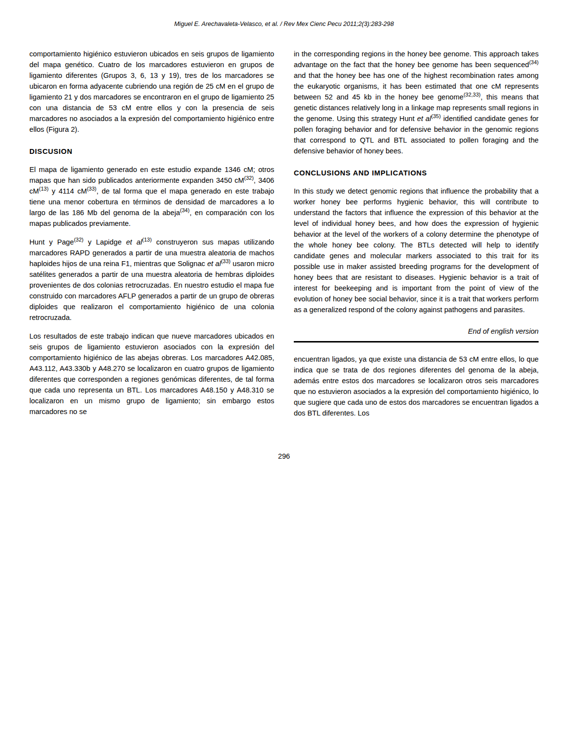Miguel E. Arechavaleta-Velasco, et al. / Rev Mex Cienc Pecu 2011;2(3):283-298
comportamiento higiénico estuvieron ubicados en seis grupos de ligamiento del mapa genético. Cuatro de los marcadores estuvieron en grupos de ligamiento diferentes (Grupos 3, 6, 13 y 19), tres de los marcadores se ubicaron en forma adyacente cubriendo una región de 25 cM en el grupo de ligamiento 21 y dos marcadores se encontraron en el grupo de ligamiento 25 con una distancia de 53 cM entre ellos y con la presencia de seis marcadores no asociados a la expresión del comportamiento higiénico entre ellos (Figura 2).
DISCUSION
El mapa de ligamiento generado en este estudio expande 1346 cM; otros mapas que han sido publicados anteriormente expanden 3450 cM(32), 3406 cM(13) y 4114 cM(33), de tal forma que el mapa generado en este trabajo tiene una menor cobertura en términos de densidad de marcadores a lo largo de las 186 Mb del genoma de la abeja(34), en comparación con los mapas publicados previamente.
Hunt y Page(32) y Lapidge et al(13) construyeron sus mapas utilizando marcadores RAPD generados a partir de una muestra aleatoria de machos haploides hijos de una reina F1, mientras que Solignac et al(33) usaron micro satélites generados a partir de una muestra aleatoria de hembras diploides provenientes de dos colonias retrocruzadas. En nuestro estudio el mapa fue construido con marcadores AFLP generados a partir de un grupo de obreras diploides que realizaron el comportamiento higiénico de una colonia retrocruzada.
Los resultados de este trabajo indican que nueve marcadores ubicados en seis grupos de ligamiento estuvieron asociados con la expresión del comportamiento higiénico de las abejas obreras. Los marcadores A42.085, A43.112, A43.330b y A48.270 se localizaron en cuatro grupos de ligamiento diferentes que corresponden a regiones genómicas diferentes, de tal forma que cada uno representa un BTL. Los marcadores A48.150 y A48.310 se localizaron en un mismo grupo de ligamiento; sin embargo estos marcadores no se
in the corresponding regions in the honey bee genome. This approach takes advantage on the fact that the honey bee genome has been sequenced(34) and that the honey bee has one of the highest recombination rates among the eukaryotic organisms, it has been estimated that one cM represents between 52 and 45 kb in the honey bee genome(32,33), this means that genetic distances relatively long in a linkage map represents small regions in the genome. Using this strategy Hunt et al(35) identified candidate genes for pollen foraging behavior and for defensive behavior in the genomic regions that correspond to QTL and BTL associated to pollen foraging and the defensive behavior of honey bees.
CONCLUSIONS AND IMPLICATIONS
In this study we detect genomic regions that influence the probability that a worker honey bee performs hygienic behavior, this will contribute to understand the factors that influence the expression of this behavior at the level of individual honey bees, and how does the expression of hygienic behavior at the level of the workers of a colony determine the phenotype of the whole honey bee colony. The BTLs detected will help to identify candidate genes and molecular markers associated to this trait for its possible use in maker assisted breeding programs for the development of honey bees that are resistant to diseases. Hygienic behavior is a trait of interest for beekeeping and is important from the point of view of the evolution of honey bee social behavior, since it is a trait that workers perform as a generalized respond of the colony against pathogens and parasites.
End of english version
encuentran ligados, ya que existe una distancia de 53 cM entre ellos, lo que indica que se trata de dos regiones diferentes del genoma de la abeja, además entre estos dos marcadores se localizaron otros seis marcadores que no estuvieron asociados a la expresión del comportamiento higiénico, lo que sugiere que cada uno de estos dos marcadores se encuentran ligados a dos BTL diferentes. Los
296